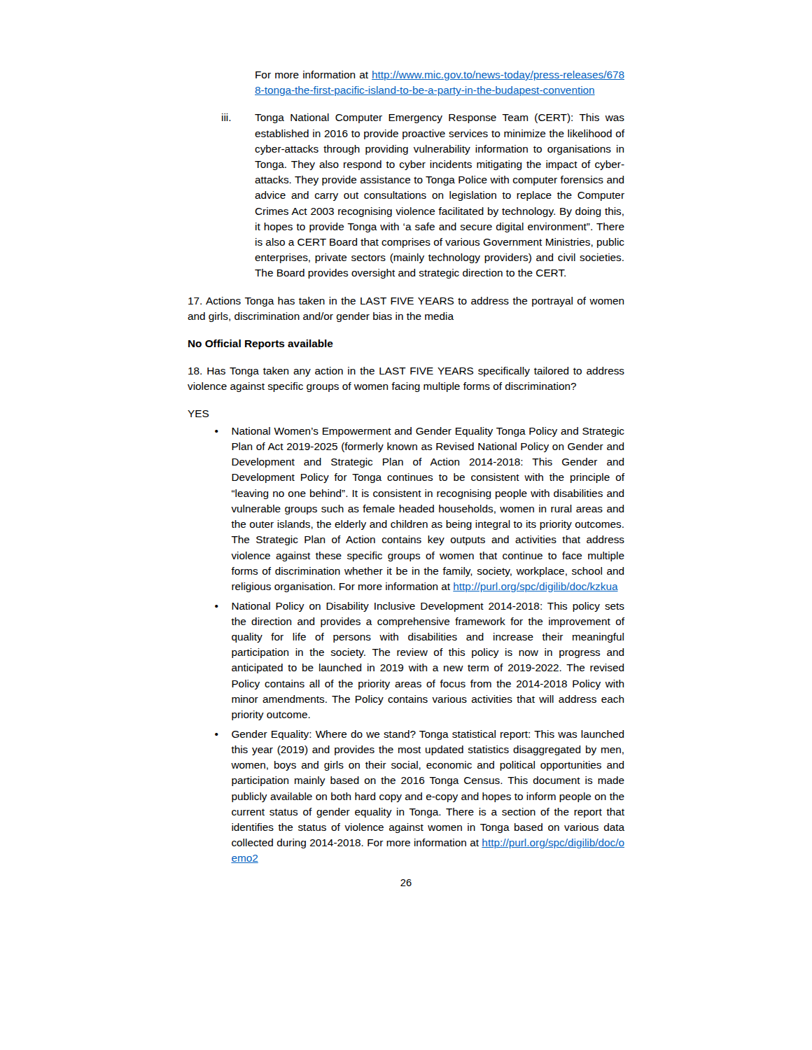For more information at http://www.mic.gov.to/news-today/press-releases/6788-tonga-the-first-pacific-island-to-be-a-party-in-the-budapest-convention
iii.
Tonga National Computer Emergency Response Team (CERT): This was established in 2016 to provide proactive services to minimize the likelihood of cyber-attacks through providing vulnerability information to organisations in Tonga. They also respond to cyber incidents mitigating the impact of cyber-attacks. They provide assistance to Tonga Police with computer forensics and advice and carry out consultations on legislation to replace the Computer Crimes Act 2003 recognising violence facilitated by technology. By doing this, it hopes to provide Tonga with ‘a safe and secure digital environment”. There is also a CERT Board that comprises of various Government Ministries, public enterprises, private sectors (mainly technology providers) and civil societies. The Board provides oversight and strategic direction to the CERT.
17. Actions Tonga has taken in the LAST FIVE YEARS to address the portrayal of women and girls, discrimination and/or gender bias in the media
No Official Reports available
18. Has Tonga taken any action in the LAST FIVE YEARS specifically tailored to address violence against specific groups of women facing multiple forms of discrimination?
YES
National Women’s Empowerment and Gender Equality Tonga Policy and Strategic Plan of Act 2019-2025 (formerly known as Revised National Policy on Gender and Development and Strategic Plan of Action 2014-2018: This Gender and Development Policy for Tonga continues to be consistent with the principle of “leaving no one behind”. It is consistent in recognising people with disabilities and vulnerable groups such as female headed households, women in rural areas and the outer islands, the elderly and children as being integral to its priority outcomes. The Strategic Plan of Action contains key outputs and activities that address violence against these specific groups of women that continue to face multiple forms of discrimination whether it be in the family, society, workplace, school and religious organisation. For more information at http://purl.org/spc/digilib/doc/kzkua
National Policy on Disability Inclusive Development 2014-2018: This policy sets the direction and provides a comprehensive framework for the improvement of quality for life of persons with disabilities and increase their meaningful participation in the society. The review of this policy is now in progress and anticipated to be launched in 2019 with a new term of 2019-2022. The revised Policy contains all of the priority areas of focus from the 2014-2018 Policy with minor amendments. The Policy contains various activities that will address each priority outcome.
Gender Equality: Where do we stand? Tonga statistical report: This was launched this year (2019) and provides the most updated statistics disaggregated by men, women, boys and girls on their social, economic and political opportunities and participation mainly based on the 2016 Tonga Census. This document is made publicly available on both hard copy and e-copy and hopes to inform people on the current status of gender equality in Tonga. There is a section of the report that identifies the status of violence against women in Tonga based on various data collected during 2014-2018. For more information at http://purl.org/spc/digilib/doc/oemo2
26